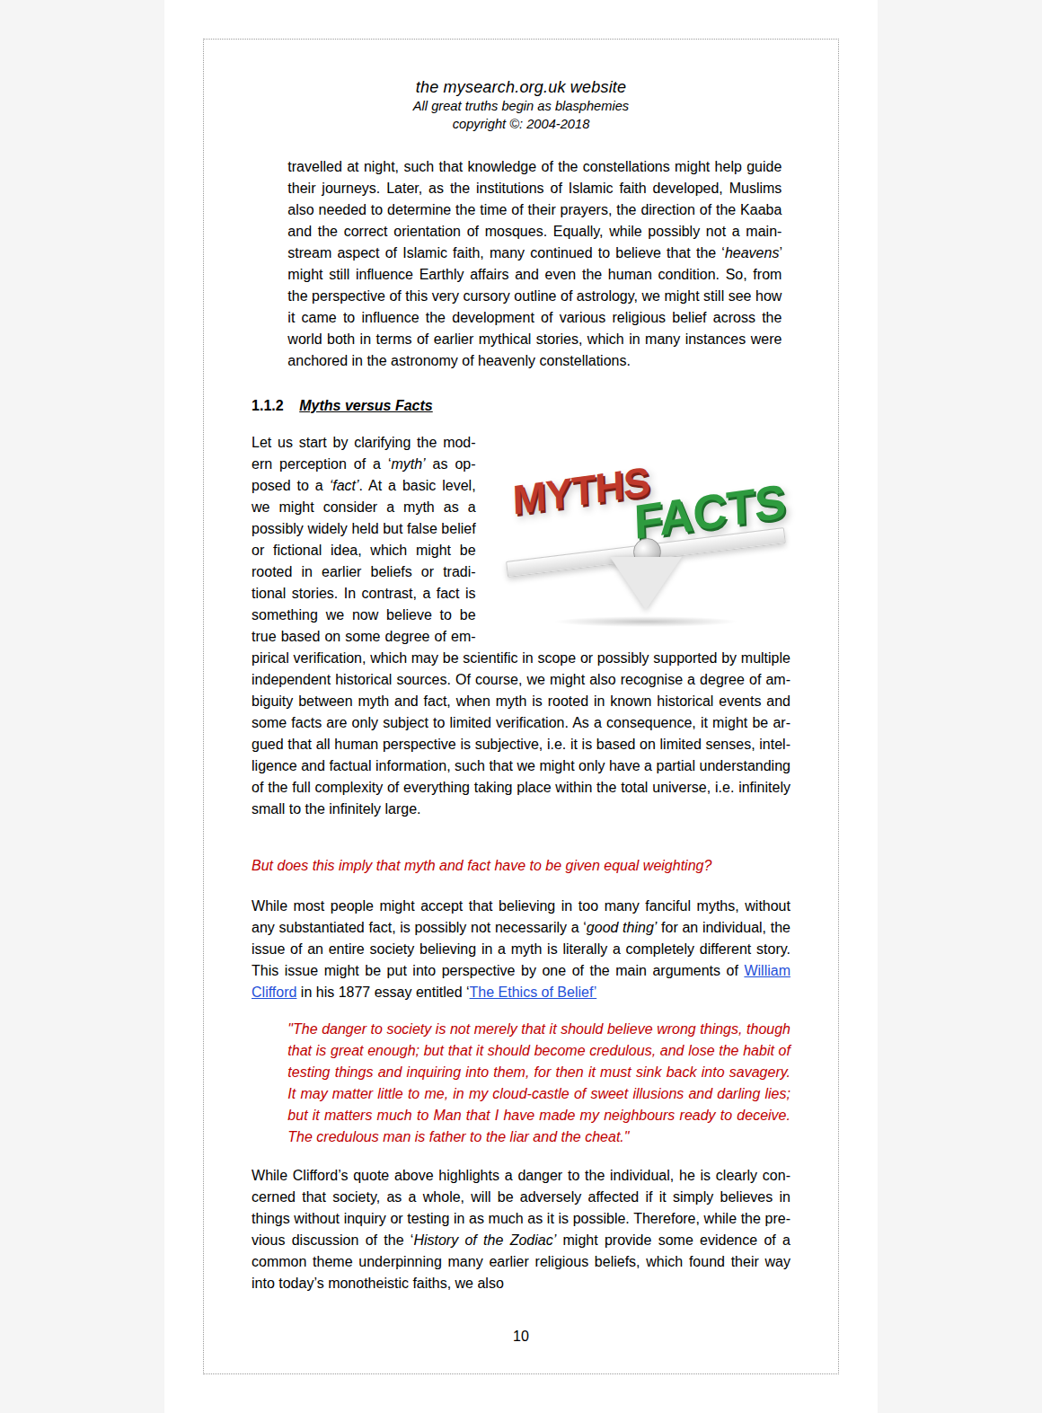the mysearch.org.uk website
All great truths begin as blasphemies
copyright ©: 2004-2018
travelled at night, such that knowledge of the constellations might help guide their journeys. Later, as the institutions of Islamic faith developed, Muslims also needed to determine the time of their prayers, the direction of the Kaaba and the correct orientation of mosques. Equally, while possibly not a mainstream aspect of Islamic faith, many continued to believe that the ‘heavens’ might still influence Earthly affairs and even the human condition. So, from the perspective of this very cursory outline of astrology, we might still see how it came to influence the development of various religious belief across the world both in terms of earlier mythical stories, which in many instances were anchored in the astronomy of heavenly constellations.
1.1.2 Myths versus Facts
MYTHS
FACTS
Let us start by clarifying the modern perception of a ‘myth’ as opposed to a ‘fact’. At a basic level, we might consider a myth as a possibly widely held but false belief or fictional idea, which might be rooted in earlier beliefs or traditional stories. In contrast, a fact is something we now believe to be true based on some degree of empirical verification, which may be scientific in scope or possibly supported by multiple independent historical sources. Of course, we might also recognise a degree of ambiguity between myth and fact, when myth is rooted in known historical events and some facts are only subject to limited verification. As a consequence, it might be argued that all human perspective is subjective, i.e. it is based on limited senses, intelligence and factual information, such that we might only have a partial understanding of the full complexity of everything taking place within the total universe, i.e. infinitely small to the infinitely large.
But does this imply that myth and fact have to be given equal weighting?
While most people might accept that believing in too many fanciful myths, without any substantiated fact, is possibly not necessarily a ‘good thing’ for an individual, the issue of an entire society believing in a myth is literally a completely different story. This issue might be put into perspective by one of the main arguments of William Clifford in his 1877 essay entitled ‘The Ethics of Belief’
"The danger to society is not merely that it should believe wrong things, though that is great enough; but that it should become credulous, and lose the habit of testing things and inquiring into them, for then it must sink back into savagery. It may matter little to me, in my cloud-castle of sweet illusions and darling lies; but it matters much to Man that I have made my neighbours ready to deceive. The credulous man is father to the liar and the cheat."
While Clifford’s quote above highlights a danger to the individual, he is clearly concerned that society, as a whole, will be adversely affected if it simply believes in things without inquiry or testing in as much as it is possible. Therefore, while the previous discussion of the ‘History of the Zodiac’ might provide some evidence of a common theme underpinning many earlier religious beliefs, which found their way into today’s monotheistic faiths, we also
10